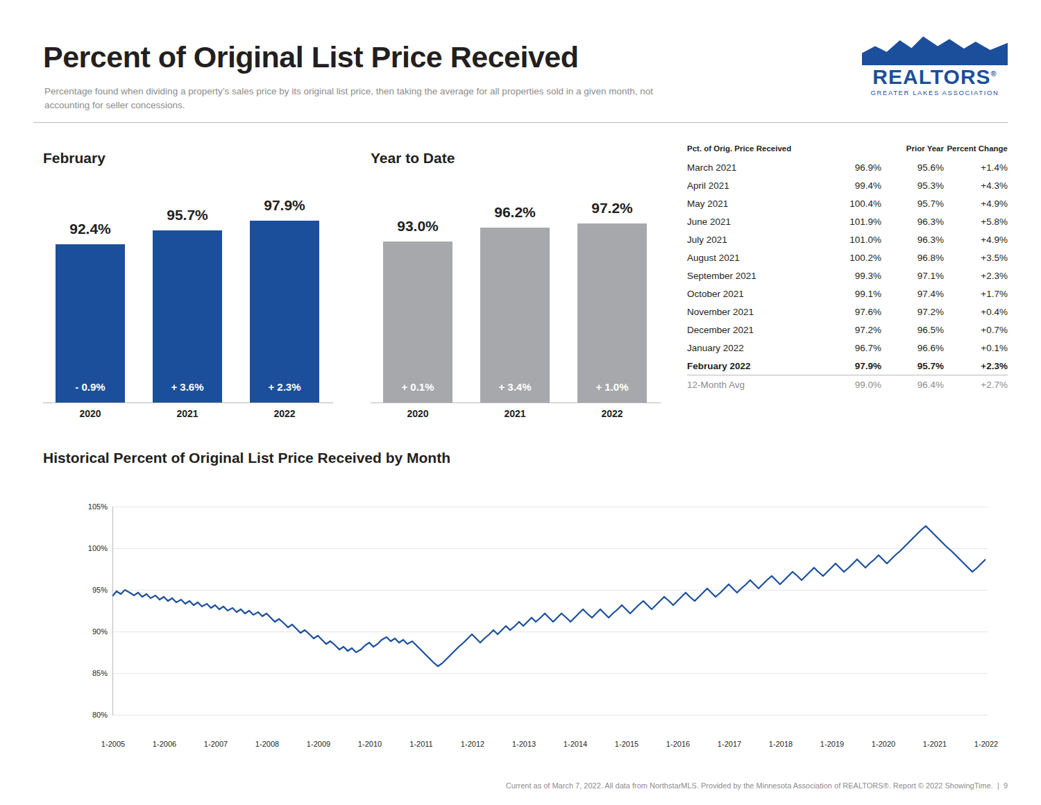Percent of Original List Price Received
Percentage found when dividing a property’s sales price by its original list price, then taking the average for all properties sold in a given month, not accounting for seller concessions.
REALTORS®
GREATER LAKES ASSOCIATION
February
Year to Date
92.4%
- 0.9%
95.7%
+ 3.6%
97.9%
+ 2.3%
2020 2021 2022
93.0%
+ 0.1%
96.2%
+ 3.4%
97.2%
+ 1.0%
2020 2021 2022
| Pct. of Orig. Price Received | | Prior Year | Percent Change |
| --- | --- | --- | --- |
| March 2021 | 96.9% | 95.6% | +1.4% |
| April 2021 | 99.4% | 95.3% | +4.3% |
| May 2021 | 100.4% | 95.7% | +4.9% |
| June 2021 | 101.9% | 96.3% | +5.8% |
| July 2021 | 101.0% | 96.3% | +4.9% |
| August 2021 | 100.2% | 96.8% | +3.5% |
| September 2021 | 99.3% | 97.1% | +2.3% |
| October 2021 | 99.1% | 97.4% | +1.7% |
| November 2021 | 97.6% | 97.2% | +0.4% |
| December 2021 | 97.2% | 96.5% | +0.7% |
| January 2022 | 96.7% | 96.6% | +0.1% |
| February 2022 | 97.9% | 95.7% | +2.3% |
| 12-Month Avg | 99.0% | 96.4% | +2.7% |
Historical Percent of Original List Price Received by Month
105%
100%
95%
90%
85%
80%
1-2005
1-2006
1-2007
1-2008
1-2009
1-2010
1-2011
1-2012
1-2013
1-2014
1-2015
1-2016
1-2017
1-2018
1-2019
1-2020
1-2021
1-2022
Current as of March 7, 2022. All data from NorthstarMLS. Provided by the Minnesota Association of REALTORS®. Report © 2022 ShowingTime. | 9